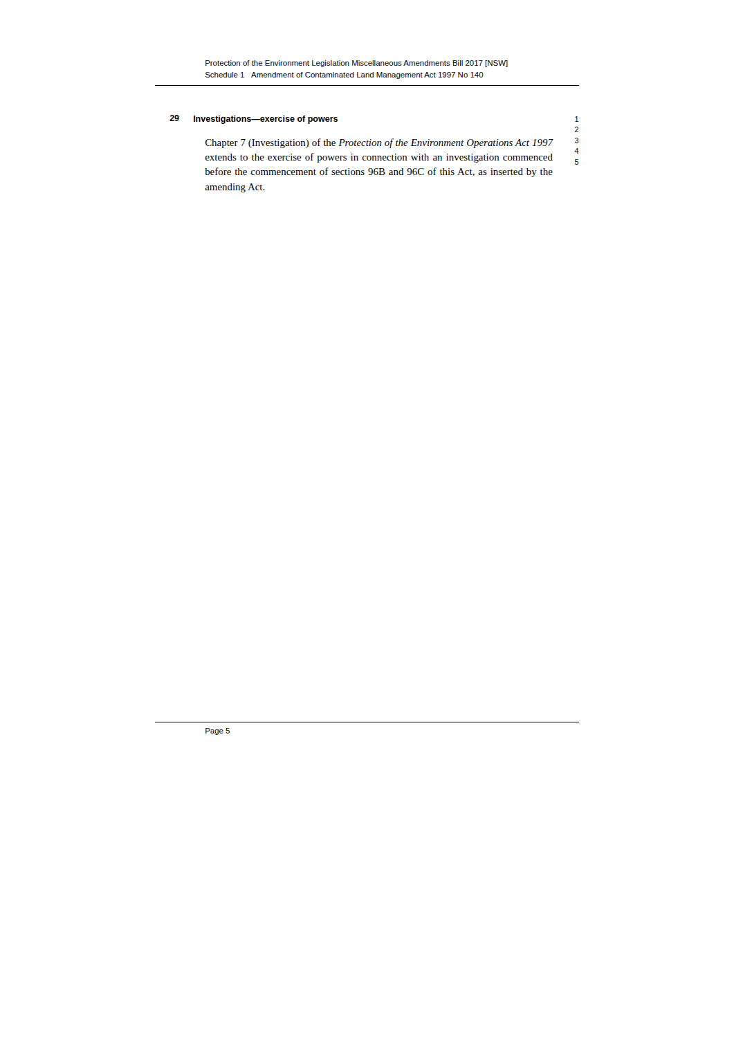Protection of the Environment Legislation Miscellaneous Amendments Bill 2017 [NSW] Schedule 1 Amendment of Contaminated Land Management Act 1997 No 140
29
Investigations—exercise of powers
Chapter 7 (Investigation) of the Protection of the Environment Operations Act 1997 extends to the exercise of powers in connection with an investigation commenced before the commencement of sections 96B and 96C of this Act, as inserted by the amending Act.
1 2 3 4 5
Page 5